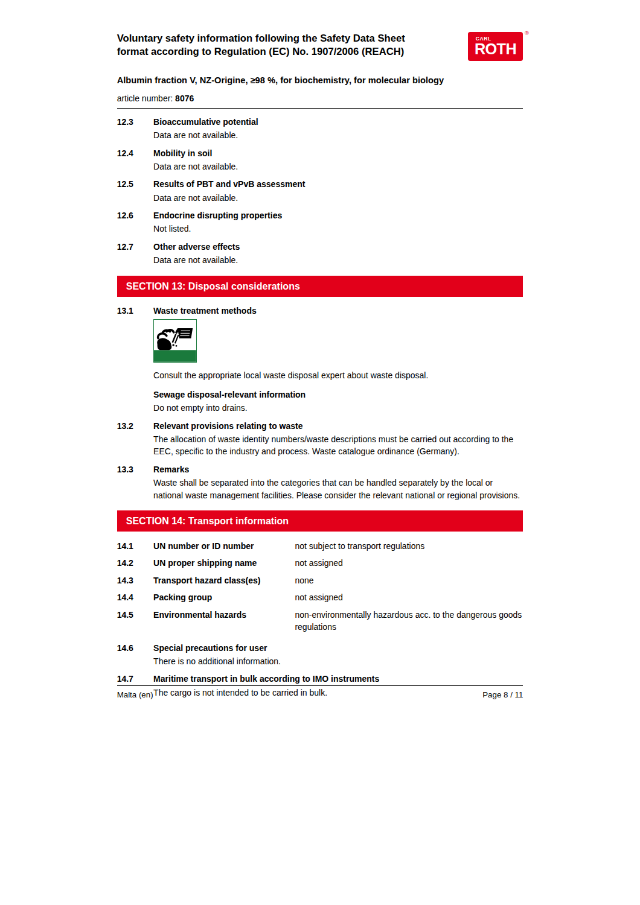Voluntary safety information following the Safety Data Sheet format according to Regulation (EC) No. 1907/2006 (REACH)
® CARL ROTH
Albumin fraction V, NZ-Origine, ≥98 %, for biochemistry, for molecular biology
article number: 8076
12.3
Bioaccumulative potential
Data are not available.
12.4
Mobility in soil
Data are not available.
12.5
Results of PBT and vPvB assessment
Data are not available.
12.6
Endocrine disrupting properties
Not listed.
12.7
Other adverse effects
Data are not available.
SECTION 13: Disposal considerations
13.1
Waste treatment methods
Consult the appropriate local waste disposal expert about waste disposal.
Sewage disposal-relevant information
Do not empty into drains.
13.2
Relevant provisions relating to waste
The allocation of waste identity numbers/waste descriptions must be carried out according to the EEC, specific to the industry and process. Waste catalogue ordinance (Germany).
13.3
Remarks
Waste shall be separated into the categories that can be handled separately by the local or national waste management facilities. Please consider the relevant national or regional provisions.
SECTION 14: Transport information
14.1
UN number or ID number
not subject to transport regulations
14.2
UN proper shipping name
not assigned
14.3
Transport hazard class(es)
none
14.4
Packing group
not assigned
14.5
Environmental hazards
non-environmentally hazardous acc. to the dangerous goods regulations
14.6
Special precautions for user
There is no additional information.
14.7
Maritime transport in bulk according to IMO instruments
The cargo is not intended to be carried in bulk.
Malta (en)
Page 8 / 11